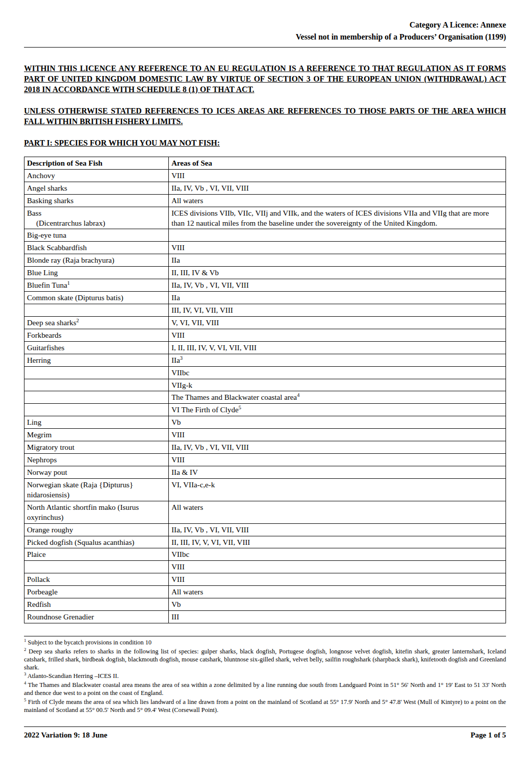Category A Licence: Annexe
Vessel not in membership of a Producers’ Organisation (1199)
WITHIN THIS LICENCE ANY REFERENCE TO AN EU REGULATION IS A REFERENCE TO THAT REGULATION AS IT FORMS PART OF UNITED KINGDOM DOMESTIC LAW BY VIRTUE OF SECTION 3 OF THE EUROPEAN UNION (WITHDRAWAL) ACT 2018 IN ACCORDANCE WITH SCHEDULE 8 (1) OF THAT ACT.
UNLESS OTHERWISE STATED REFERENCES TO ICES AREAS ARE REFERENCES TO THOSE PARTS OF THE AREA WHICH FALL WITHIN BRITISH FISHERY LIMITS.
PART I: SPECIES FOR WHICH YOU MAY NOT FISH:
| Description of Sea Fish | Areas of Sea |
| --- | --- |
| Anchovy | VIII |
| Angel sharks | IIa, IV, Vb , VI, VII, VIII |
| Basking sharks | All waters |
| Bass (Dicentrarchus labrax) | ICES divisions VIIb, VIIc, VIIj and VIIk, and the waters of ICES divisions VIIa and VIIg that are more than 12 nautical miles from the baseline under the sovereignty of the United Kingdom. |
| Big-eye tuna | |
| Black Scabbardfish | VIII |
| Blonde ray (Raja brachyura) | IIa |
| Blue Ling | II, III, IV & Vb |
| Bluefin Tuna 1 | IIa, IV, Vb , VI, VII, VIII |
| Common skate (Dipturus batis) | IIa |
| | III, IV, VI, VII, VIII |
| Deep sea sharks 2 | V, VI, VII, VIII |
| Forkbeards | VIII |
| Guitarfishes | I, II, III, IV, V, VI, VII, VIII |
| Herring | IIa 3 |
| | VIIbc |
| | VIIg-k |
| | The Thames and Blackwater coastal area 4 |
| | VI The Firth of Clyde 5 |
| Ling | Vb |
| Megrim | VIII |
| Migratory trout | IIa, IV, Vb , VI, VII, VIII |
| Nephrops | VIII |
| Norway pout | IIa & IV |
| Norwegian skate (Raja {Dipturus} nidarosiensis) | VI, VIIa-c,e-k |
| North Atlantic shortfin mako (Isurus oxyrinchus) | All waters |
| Orange roughy | IIa, IV, Vb , VI, VII, VIII |
| Picked dogfish (Squalus acanthias) | II, III, IV, V, VI, VII, VIII |
| Plaice | VIIbc |
| | VIII |
| Pollack | VIII |
| Porbeagle | All waters |
| Redfish | Vb |
| Roundnose Grenadier | III |
1 Subject to the bycatch provisions in condition 10
2 Deep sea sharks refers to sharks in the following list of species: gulper sharks, black dogfish, Portugese dogfish, longnose velvet dogfish, kitefin shark, greater lanternshark, Iceland catshark, frilled shark, birdbeak dogfish, blackmouth dogfish, mouse catshark, bluntnose six-gilled shark, velvet belly, sailfin roughshark (sharpback shark), knifetooth dogfish and Greenland shark.
3 Atlanto-Scandian Herring –ICES II.
4 The Thames and Blackwater coastal area means the area of sea within a zone delimited by a line running due south from Landguard Point in 51° 56' North and 1° 19' East to 51 33' North and thence due west to a point on the coast of England.
5 Firth of Clyde means the area of sea which lies landward of a line drawn from a point on the mainland of Scotland at 55° 17.9' North and 5° 47.8' West (Mull of Kintyre) to a point on the mainland of Scotland at 55° 00.5' North and 5° 09.4' West (Corsewall Point).
2022 Variation 9: 18 June Page 1 of 5